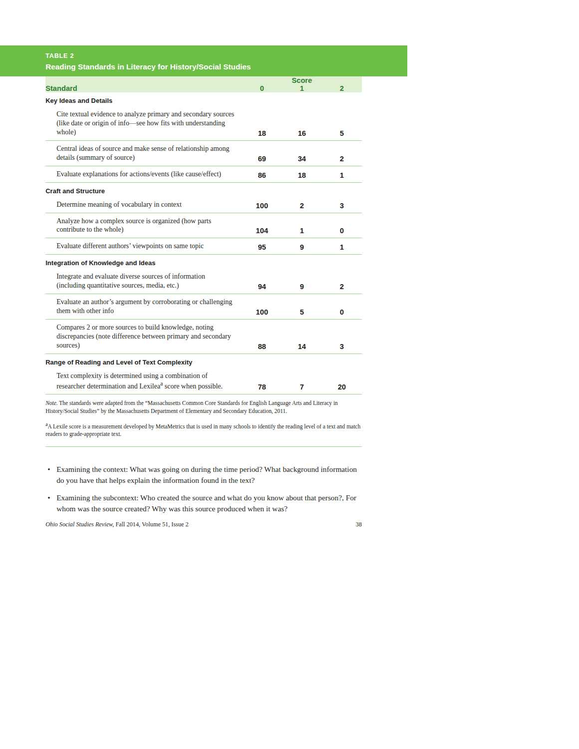TABLE 2
Reading Standards in Literacy for History/Social Studies
| | Score |
| Standard | 0 | 1 | 2 |
| Key Ideas and Details |
| Cite textual evidence to analyze primary and secondary sources (like date or origin of info—see how fits with understanding whole) | 18 | 16 | 5 |
| Central ideas of source and make sense of relationship among details (summary of source) | 69 | 34 | 2 |
| Evaluate explanations for actions/events (like cause/effect) | 86 | 18 | 1 |
| Craft and Structure |
| Determine meaning of vocabulary in context | 100 | 2 | 3 |
| Analyze how a complex source is organized (how parts contribute to the whole) | 104 | 1 | 0 |
| Evaluate different authors’ viewpoints on same topic | 95 | 9 | 1 |
| Integration of Knowledge and Ideas |
| Integrate and evaluate diverse sources of information (including quantitative sources, media, etc.) | 94 | 9 | 2 |
| Evaluate an author’s argument by corroborating or challenging them with other info | 100 | 5 | 0 |
| Compares 2 or more sources to build knowledge, noting discrepancies (note difference between primary and secondary sources) | 88 | 14 | 3 |
| Range of Reading and Level of Text Complexity |
| Text complexity is determined using a combination of researcher determination and Lexilea a score when possible. | 78 | 7 | 20 |
Note. The standards were adapted from the “Massachusetts Common Core Standards for English Language Arts and Literacy in History/Social Studies” by the Massachusetts Department of Elementary and Secondary Education, 2011.
aA Lexile score is a measurement developed by MetaMetrics that is used in many schools to identify the reading level of a text and match readers to grade-appropriate text.
Examining the context: What was going on during the time period? What background information do you have that helps explain the information found in the text?
Examining the subcontext: Who created the source and what do you know about that person?, For whom was the source created? Why was this source produced when it was?
Ohio Social Studies Review, Fall 2014, Volume 51, Issue 2 38